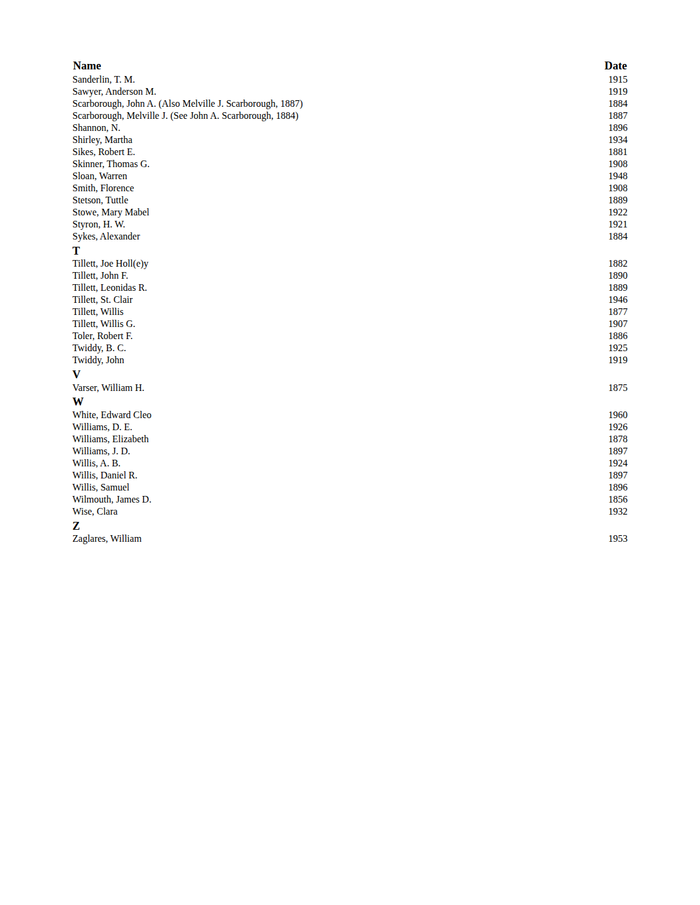| Name | Date |
| --- | --- |
| Sanderlin, T. M. | 1915 |
| Sawyer, Anderson M. | 1919 |
| Scarborough, John A. (Also Melville J. Scarborough, 1887) | 1884 |
| Scarborough, Melville J. (See John A. Scarborough, 1884) | 1887 |
| Shannon, N. | 1896 |
| Shirley, Martha | 1934 |
| Sikes, Robert E. | 1881 |
| Skinner, Thomas G. | 1908 |
| Sloan, Warren | 1948 |
| Smith, Florence | 1908 |
| Stetson, Tuttle | 1889 |
| Stowe, Mary Mabel | 1922 |
| Styron, H. W. | 1921 |
| Sykes, Alexander | 1884 |
| T |
| Tillett, Joe Holl(e)y | 1882 |
| Tillett, John F. | 1890 |
| Tillett, Leonidas R. | 1889 |
| Tillett, St. Clair | 1946 |
| Tillett, Willis | 1877 |
| Tillett, Willis G. | 1907 |
| Toler, Robert F. | 1886 |
| Twiddy, B. C. | 1925 |
| Twiddy, John | 1919 |
| V |
| Varser, William H. | 1875 |
| W |
| White, Edward Cleo | 1960 |
| Williams, D. E. | 1926 |
| Williams, Elizabeth | 1878 |
| Williams, J. D. | 1897 |
| Willis, A. B. | 1924 |
| Willis, Daniel R. | 1897 |
| Willis, Samuel | 1896 |
| Wilmouth, James D. | 1856 |
| Wise, Clara | 1932 |
| Z |
| Zaglares, William | 1953 |